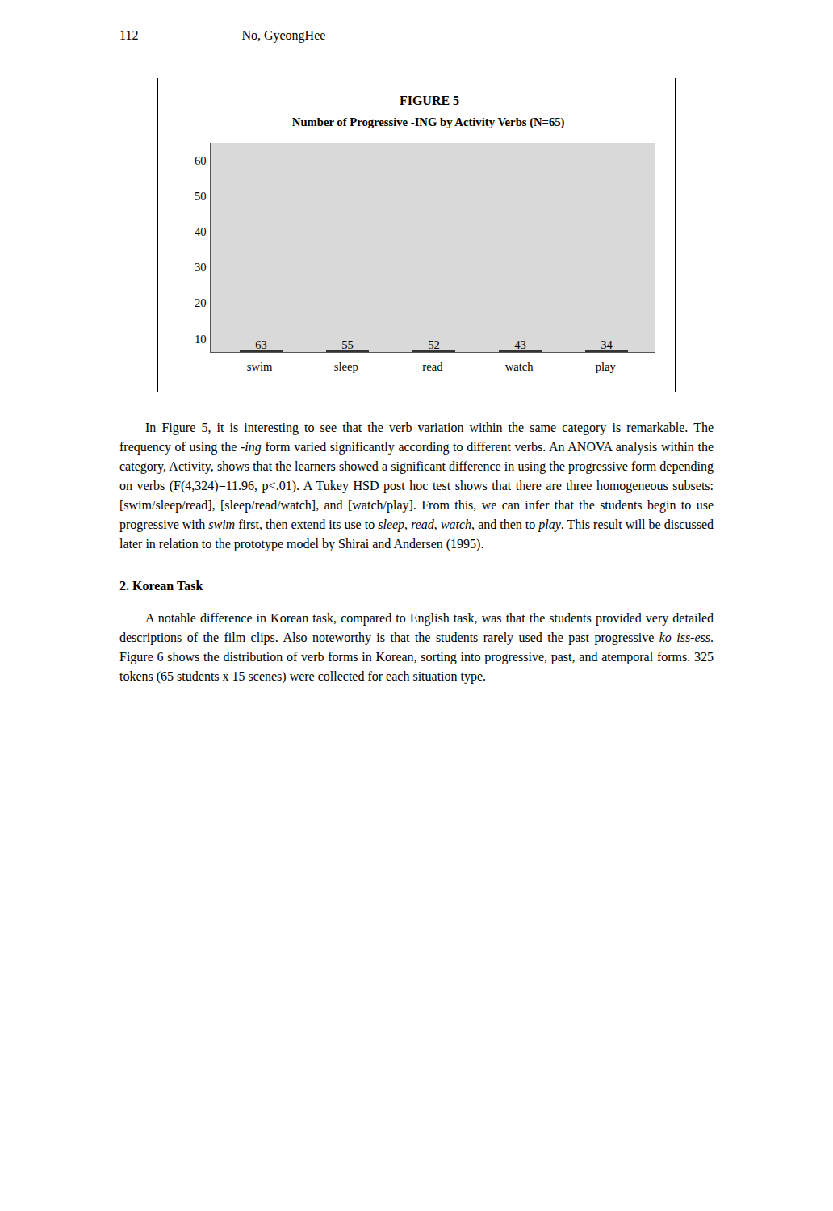112 No, GyeongHee
FIGURE 5
Number of Progressive -ING by Activity Verbs (N=65)
60
50
40
30
20
10
63
55
52
43
34
swim sleep read watch play
In Figure 5, it is interesting to see that the verb variation within the same category is remarkable. The frequency of using the -ing form varied significantly according to different verbs. An ANOVA analysis within the category, Activity, shows that the learners showed a significant difference in using the progressive form depending on verbs (F(4,324)=11.96, p<.01). A Tukey HSD post hoc test shows that there are three homogeneous subsets: [swim/sleep/read], [sleep/read/watch], and [watch/play]. From this, we can infer that the students begin to use progressive with swim first, then extend its use to sleep, read, watch, and then to play. This result will be discussed later in relation to the prototype model by Shirai and Andersen (1995).
2. Korean Task
A notable difference in Korean task, compared to English task, was that the students provided very detailed descriptions of the film clips. Also noteworthy is that the students rarely used the past progressive ko iss-ess. Figure 6 shows the distribution of verb forms in Korean, sorting into progressive, past, and atemporal forms. 325 tokens (65 students x 15 scenes) were collected for each situation type.